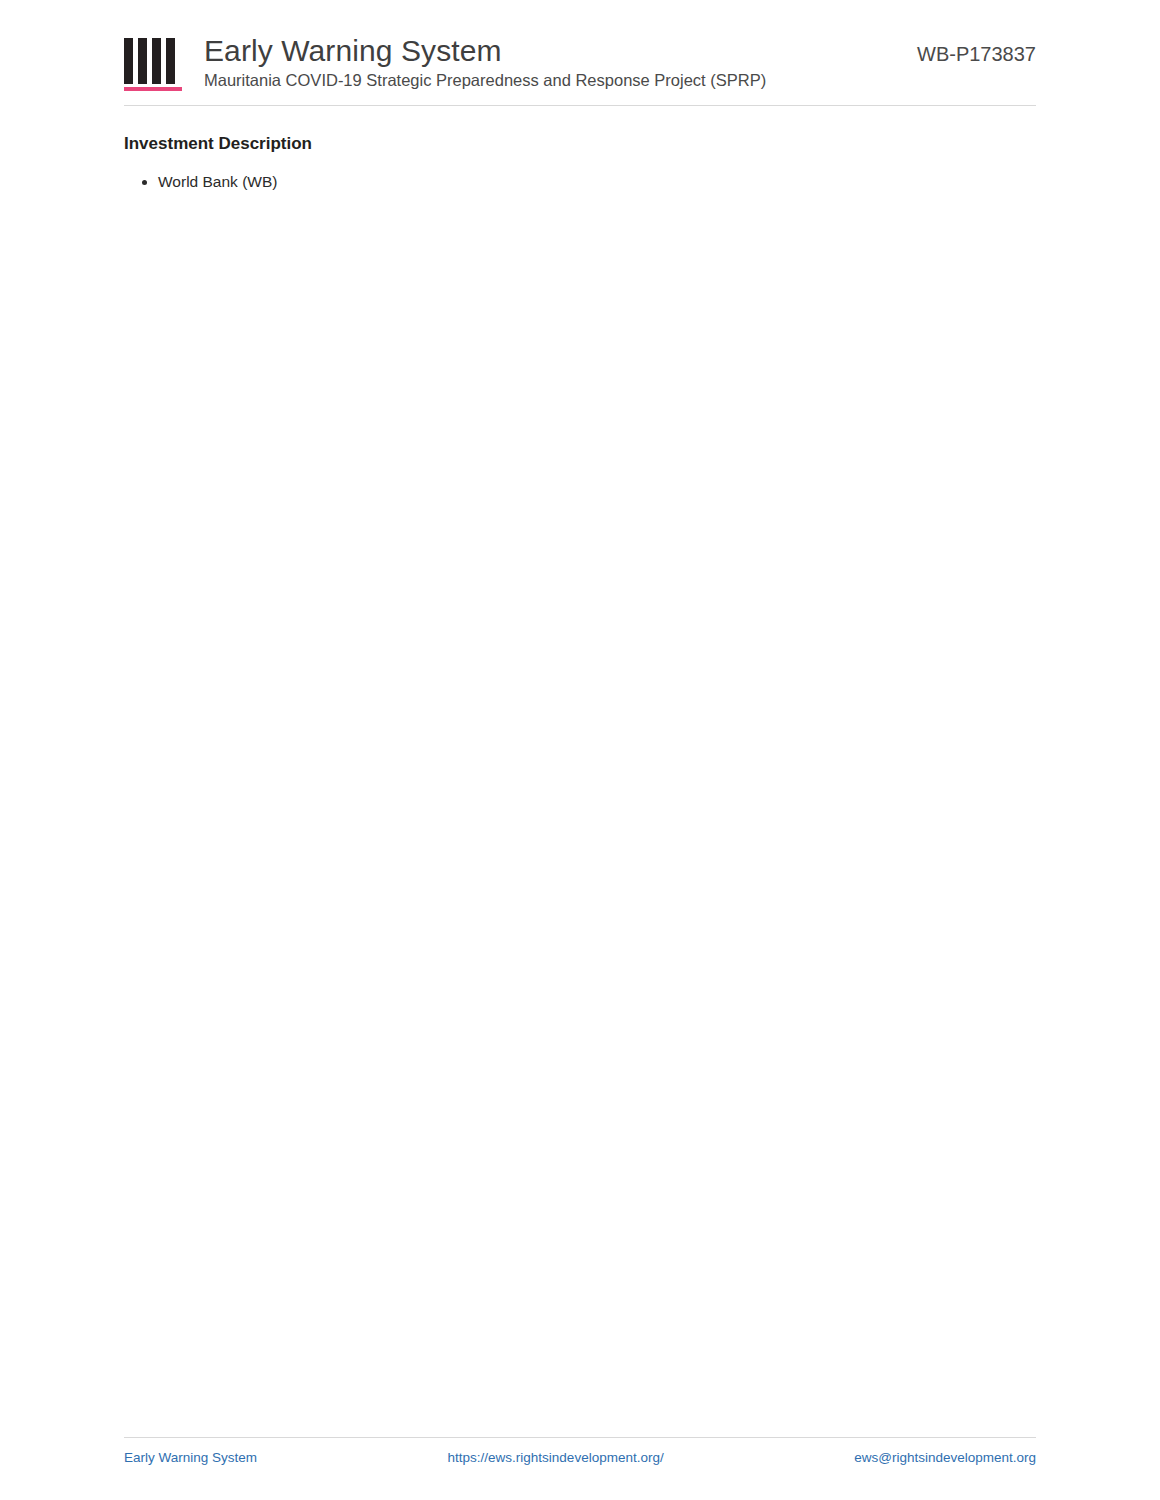Early Warning System
Mauritania COVID-19 Strategic Preparedness and Response Project (SPRP)
WB-P173837
Investment Description
World Bank (WB)
Early Warning System
https://ews.rightsindevelopment.org/
ews@rightsindevelopment.org